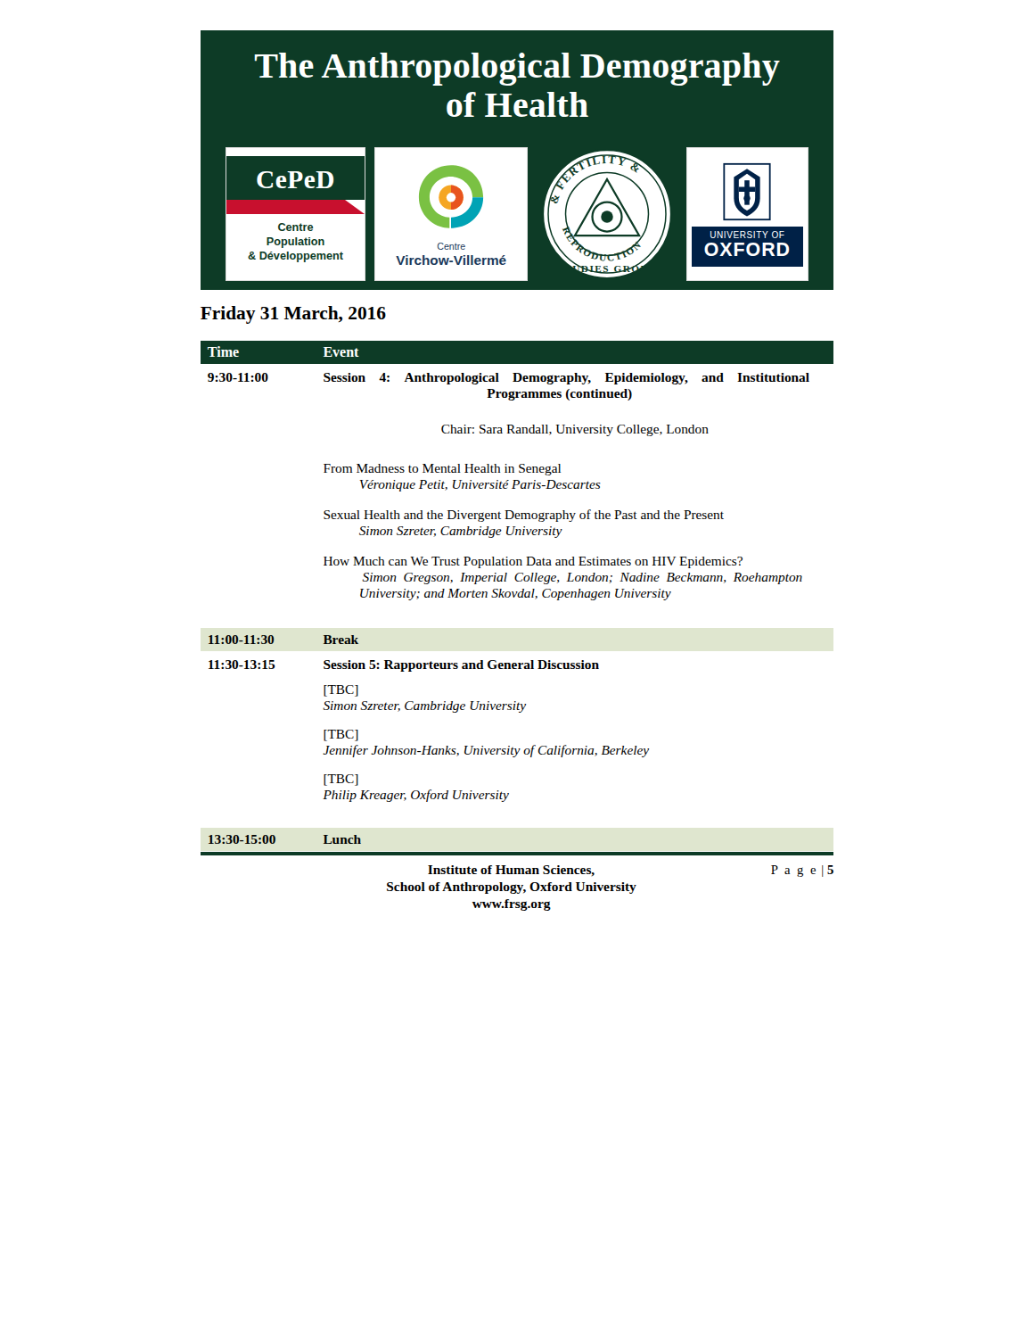The Anthropological Demography
of Health
CePeD
Centre
Population
& Développement
Centre
Virchow-Villermé
& FERTILITY & REPRODUCTION STUDIES GROUP
UNIVERSITY OF
OXFORD
Friday 31 March, 2016
| Time | Event |
| --- | --- |
| 9:30-11:00 | Session 4: Anthropological Demography, Epidemiology, and Institutional Programmes (continued) Chair: Sara Randall, University College, London From Madness to Mental Health in Senegal Véronique Petit, Université Paris-Descartes Sexual Health and the Divergent Demography of the Past and the Present Simon Szreter, Cambridge University How Much can We Trust Population Data and Estimates on HIV Epidemics? Simon Gregson, Imperial College, London; Nadine Beckmann, Roehampton University; and Morten Skovdal, Copenhagen University |
| 11:00-11:30 | Break |
| 11:30-13:15 | Session 5: Rapporteurs and General Discussion [TBC] Simon Szreter, Cambridge University [TBC] Jennifer Johnson-Hanks, University of California, Berkeley [TBC] Philip Kreager, Oxford University |
| 13:30-15:00 | Lunch |
Institute of Human Sciences,
School of Anthropology, Oxford University
www.frsg.org
P a g e | 5